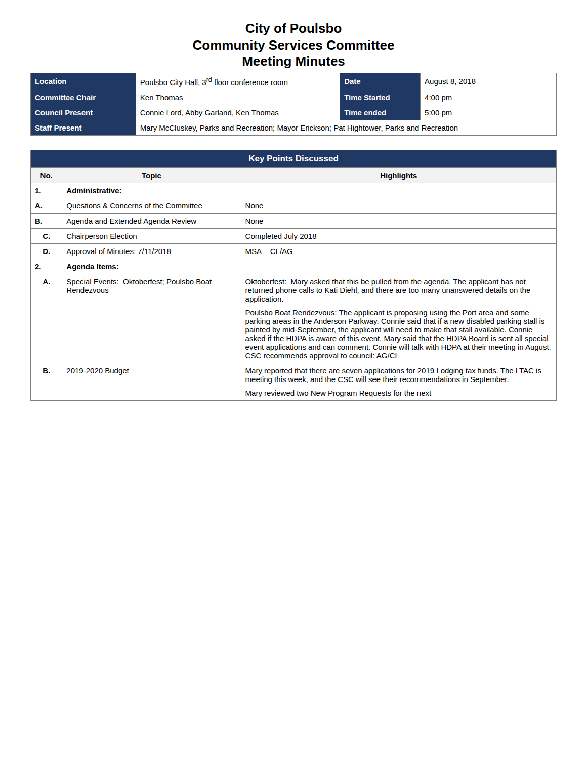City of Poulsbo
Community Services Committee
Meeting Minutes
| Location | Poulsbo City Hall, 3 rd floor conference room | Date | August 8, 2018 |
| Committee Chair | Ken Thomas | Time Started | 4:00 pm |
| Council Present | Connie Lord, Abby Garland, Ken Thomas | Time ended | 5:00 pm |
| Staff Present | Mary McCluskey, Parks and Recreation; Mayor Erickson; Pat Hightower, Parks and Recreation |
| Key Points Discussed |
| --- |
| No. | Topic | Highlights |
| 1. | Administrative: | |
| A. | Questions & Concerns of the Committee | None |
| B. | Agenda and Extended Agenda Review | None |
| C. | Chairperson Election | Completed July 2018 |
| D. | Approval of Minutes: 7/11/2018 | MSA CL/AG |
| 2. | Agenda Items: | |
| A. | Special Events: Oktoberfest; Poulsbo Boat Rendezvous | Oktoberfest: Mary asked that this be pulled from the agenda. The applicant has not returned phone calls to Kati Diehl, and there are too many unanswered details on the application. Poulsbo Boat Rendezvous: The applicant is proposing using the Port area and some parking areas in the Anderson Parkway. Connie said that if a new disabled parking stall is painted by mid-September, the applicant will need to make that stall available. Connie asked if the HDPA is aware of this event. Mary said that the HDPA Board is sent all special event applications and can comment. Connie will talk with HDPA at their meeting in August. CSC recommends approval to council: AG/CL |
| B. | 2019-2020 Budget | Mary reported that there are seven applications for 2019 Lodging tax funds. The LTAC is meeting this week, and the CSC will see their recommendations in September. Mary reviewed two New Program Requests for the next |